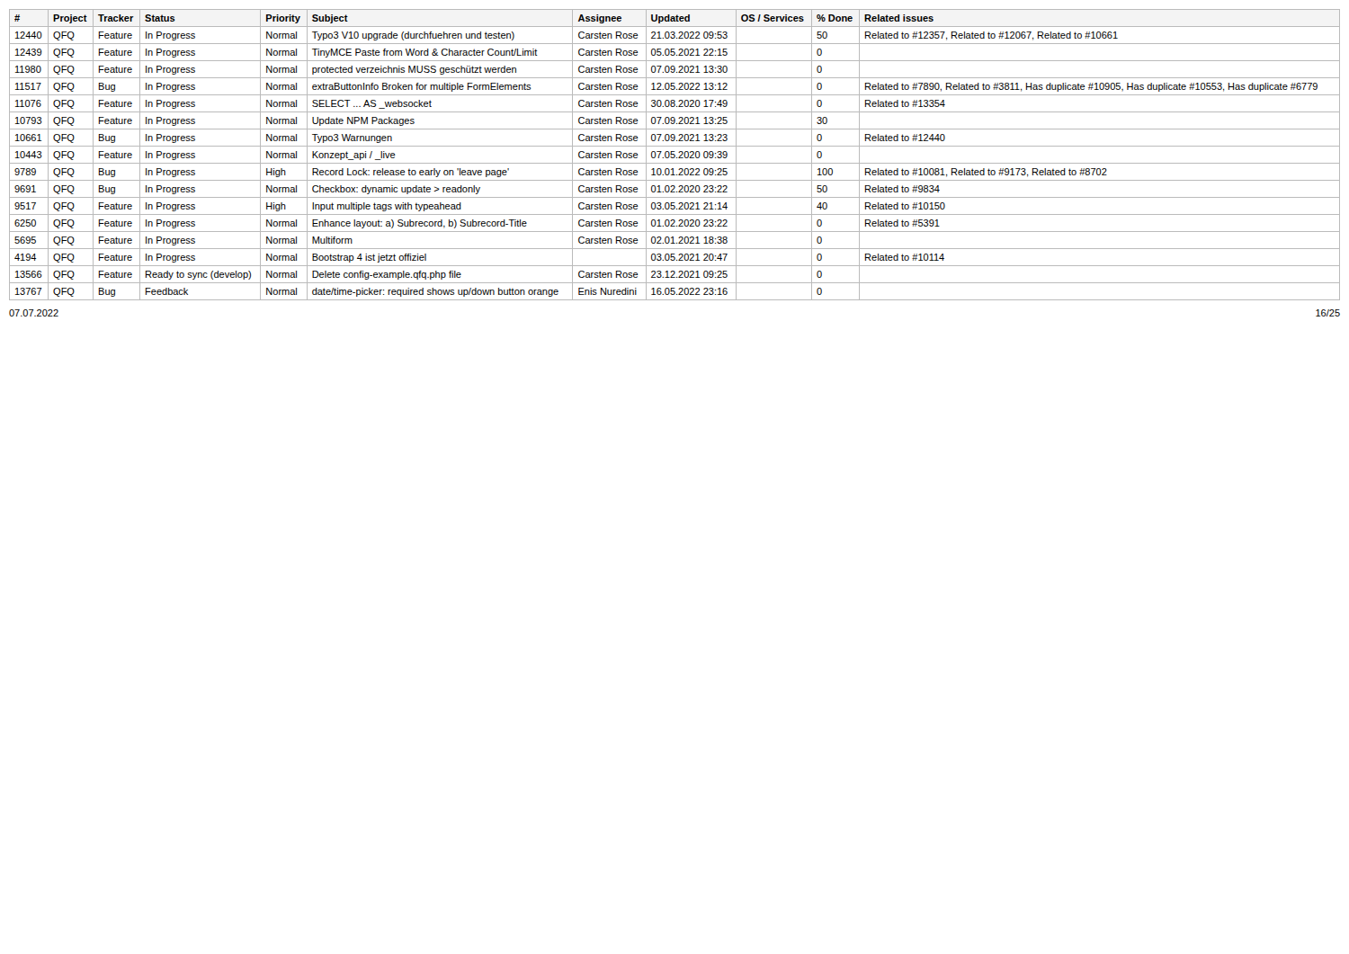| # | Project | Tracker | Status | Priority | Subject | Assignee | Updated | OS / Services | % Done | Related issues |
| --- | --- | --- | --- | --- | --- | --- | --- | --- | --- | --- |
| 12440 | QFQ | Feature | In Progress | Normal | Typo3 V10 upgrade (durchfuehren und testen) | Carsten Rose | 21.03.2022 09:53 | | 50 | Related to #12357, Related to #12067, Related to #10661 |
| 12439 | QFQ | Feature | In Progress | Normal | TinyMCE Paste from Word & Character Count/Limit | Carsten Rose | 05.05.2021 22:15 | | 0 | |
| 11980 | QFQ | Feature | In Progress | Normal | protected verzeichnis MUSS geschützt werden | Carsten Rose | 07.09.2021 13:30 | | 0 | |
| 11517 | QFQ | Bug | In Progress | Normal | extraButtonInfo Broken for multiple FormElements | Carsten Rose | 12.05.2022 13:12 | | 0 | Related to #7890, Related to #3811, Has duplicate #10905, Has duplicate #10553, Has duplicate #6779 |
| 11076 | QFQ | Feature | In Progress | Normal | SELECT ... AS _websocket | Carsten Rose | 30.08.2020 17:49 | | 0 | Related to #13354 |
| 10793 | QFQ | Feature | In Progress | Normal | Update NPM Packages | Carsten Rose | 07.09.2021 13:25 | | 30 | |
| 10661 | QFQ | Bug | In Progress | Normal | Typo3 Warnungen | Carsten Rose | 07.09.2021 13:23 | | 0 | Related to #12440 |
| 10443 | QFQ | Feature | In Progress | Normal | Konzept_api / _live | Carsten Rose | 07.05.2020 09:39 | | 0 | |
| 9789 | QFQ | Bug | In Progress | High | Record Lock: release to early on 'leave page' | Carsten Rose | 10.01.2022 09:25 | | 100 | Related to #10081, Related to #9173, Related to #8702 |
| 9691 | QFQ | Bug | In Progress | Normal | Checkbox: dynamic update > readonly | Carsten Rose | 01.02.2020 23:22 | | 50 | Related to #9834 |
| 9517 | QFQ | Feature | In Progress | High | Input multiple tags with typeahead | Carsten Rose | 03.05.2021 21:14 | | 40 | Related to #10150 |
| 6250 | QFQ | Feature | In Progress | Normal | Enhance layout: a) Subrecord, b) Subrecord-Title | Carsten Rose | 01.02.2020 23:22 | | 0 | Related to #5391 |
| 5695 | QFQ | Feature | In Progress | Normal | Multiform | Carsten Rose | 02.01.2021 18:38 | | 0 | |
| 4194 | QFQ | Feature | In Progress | Normal | Bootstrap 4 ist jetzt offiziel | | 03.05.2021 20:47 | | 0 | Related to #10114 |
| 13566 | QFQ | Feature | Ready to sync (develop) | Normal | Delete config-example.qfq.php file | Carsten Rose | 23.12.2021 09:25 | | 0 | |
| 13767 | QFQ | Bug | Feedback | Normal | date/time-picker: required shows up/down button orange | Enis Nuredini | 16.05.2022 23:16 | | 0 | |
07.07.2022 16/25